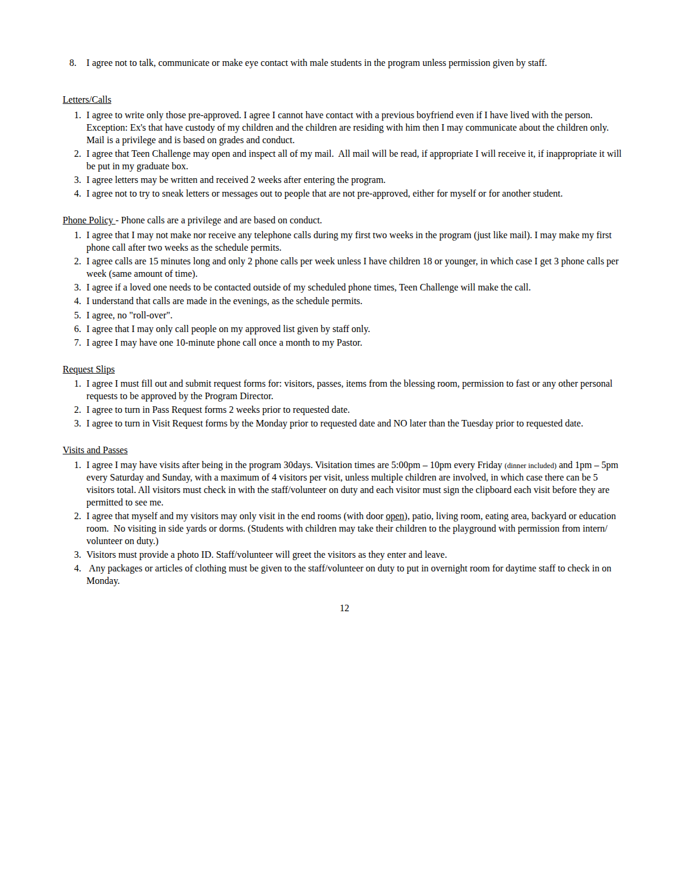I agree not to talk, communicate or make eye contact with male students in the program unless permission given by staff.
Letters/Calls
I agree to write only those pre-approved. I agree I cannot have contact with a previous boyfriend even if I have lived with the person. Exception: Ex's that have custody of my children and the children are residing with him then I may communicate about the children only. Mail is a privilege and is based on grades and conduct.
I agree that Teen Challenge may open and inspect all of my mail. All mail will be read, if appropriate I will receive it, if inappropriate it will be put in my graduate box.
I agree letters may be written and received 2 weeks after entering the program.
I agree not to try to sneak letters or messages out to people that are not pre-approved, either for myself or for another student.
Phone Policy - Phone calls are a privilege and are based on conduct.
I agree that I may not make nor receive any telephone calls during my first two weeks in the program (just like mail). I may make my first phone call after two weeks as the schedule permits.
I agree calls are 15 minutes long and only 2 phone calls per week unless I have children 18 or younger, in which case I get 3 phone calls per week (same amount of time).
I agree if a loved one needs to be contacted outside of my scheduled phone times, Teen Challenge will make the call.
I understand that calls are made in the evenings, as the schedule permits.
I agree, no "roll-over".
I agree that I may only call people on my approved list given by staff only.
I agree I may have one 10-minute phone call once a month to my Pastor.
Request Slips
I agree I must fill out and submit request forms for: visitors, passes, items from the blessing room, permission to fast or any other personal requests to be approved by the Program Director.
I agree to turn in Pass Request forms 2 weeks prior to requested date.
I agree to turn in Visit Request forms by the Monday prior to requested date and NO later than the Tuesday prior to requested date.
Visits and Passes
I agree I may have visits after being in the program 30days. Visitation times are 5:00pm – 10pm every Friday (dinner included) and 1pm – 5pm every Saturday and Sunday, with a maximum of 4 visitors per visit, unless multiple children are involved, in which case there can be 5 visitors total. All visitors must check in with the staff/volunteer on duty and each visitor must sign the clipboard each visit before they are permitted to see me.
I agree that myself and my visitors may only visit in the end rooms (with door open), patio, living room, eating area, backyard or education room. No visiting in side yards or dorms. (Students with children may take their children to the playground with permission from intern/ volunteer on duty.)
Visitors must provide a photo ID. Staff/volunteer will greet the visitors as they enter and leave.
Any packages or articles of clothing must be given to the staff/volunteer on duty to put in overnight room for daytime staff to check in on Monday.
12